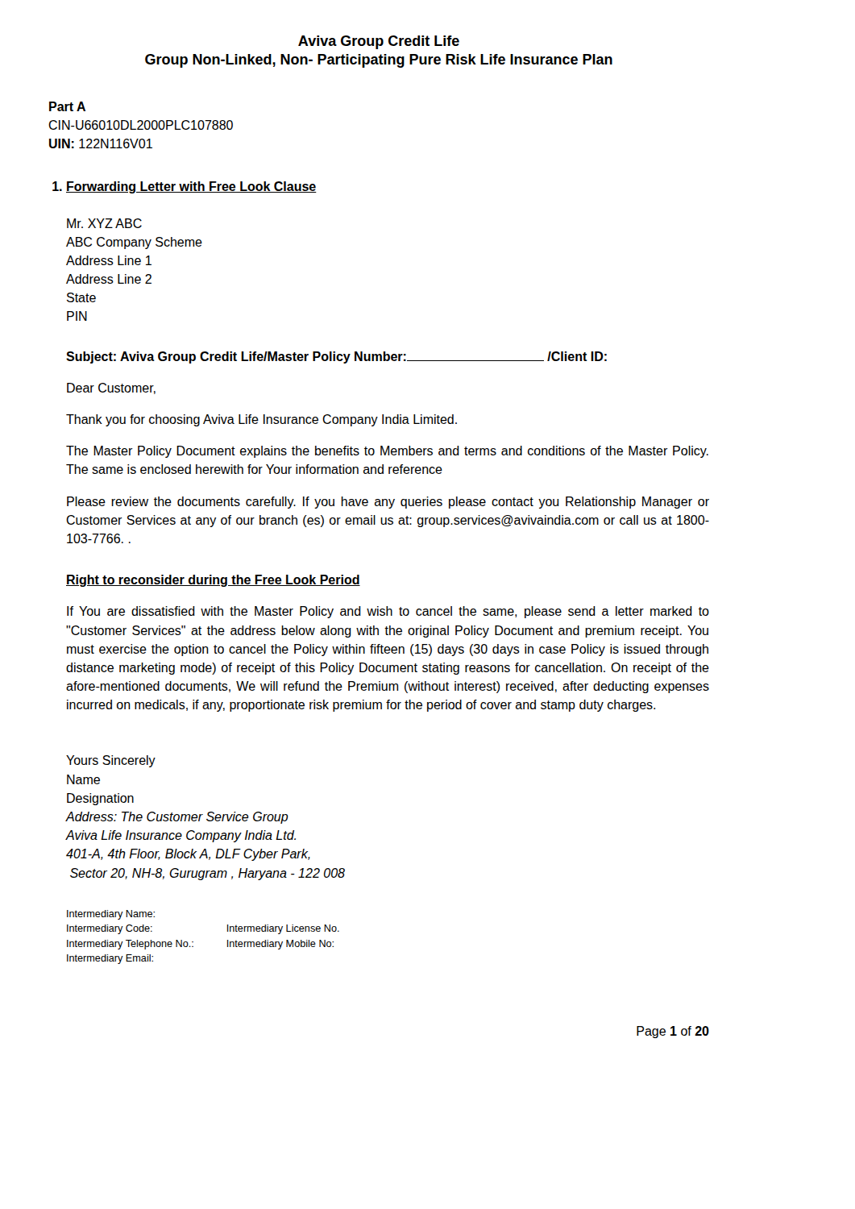Aviva Group Credit Life Group Non-Linked, Non- Participating Pure Risk Life Insurance Plan
Part A
CIN-U66010DL2000PLC107880
UIN: 122N116V01
Forwarding Letter with Free Look Clause
Mr. XYZ ABC
ABC Company Scheme
Address Line 1
Address Line 2
State
PIN
Subject: Aviva Group Credit Life/Master Policy Number: /Client ID:
Dear Customer,
Thank you for choosing Aviva Life Insurance Company India Limited.
The Master Policy Document explains the benefits to Members and terms and conditions of the Master Policy. The same is enclosed herewith for Your information and reference
Please review the documents carefully. If you have any queries please contact you Relationship Manager or Customer Services at any of our branch (es) or email us at: group.services@avivaindia.com or call us at 1800-103-7766. .
Right to reconsider during the Free Look Period
If You are dissatisfied with the Master Policy and wish to cancel the same, please send a letter marked to "Customer Services" at the address below along with the original Policy Document and premium receipt. You must exercise the option to cancel the Policy within fifteen (15) days (30 days in case Policy is issued through distance marketing mode) of receipt of this Policy Document stating reasons for cancellation. On receipt of the afore-mentioned documents, We will refund the Premium (without interest) received, after deducting expenses incurred on medicals, if any, proportionate risk premium for the period of cover and stamp duty charges.
Yours Sincerely
Name
Designation
Address: The Customer Service Group
Aviva Life Insurance Company India Ltd.
401-A, 4th Floor, Block A, DLF Cyber Park,
Sector 20, NH-8, Gurugram , Haryana - 122 008
| Intermediary Name: | |
| Intermediary Code: | Intermediary License No. |
| Intermediary Telephone No.: | Intermediary Mobile No: |
| Intermediary Email: | |
Page 1 of 20